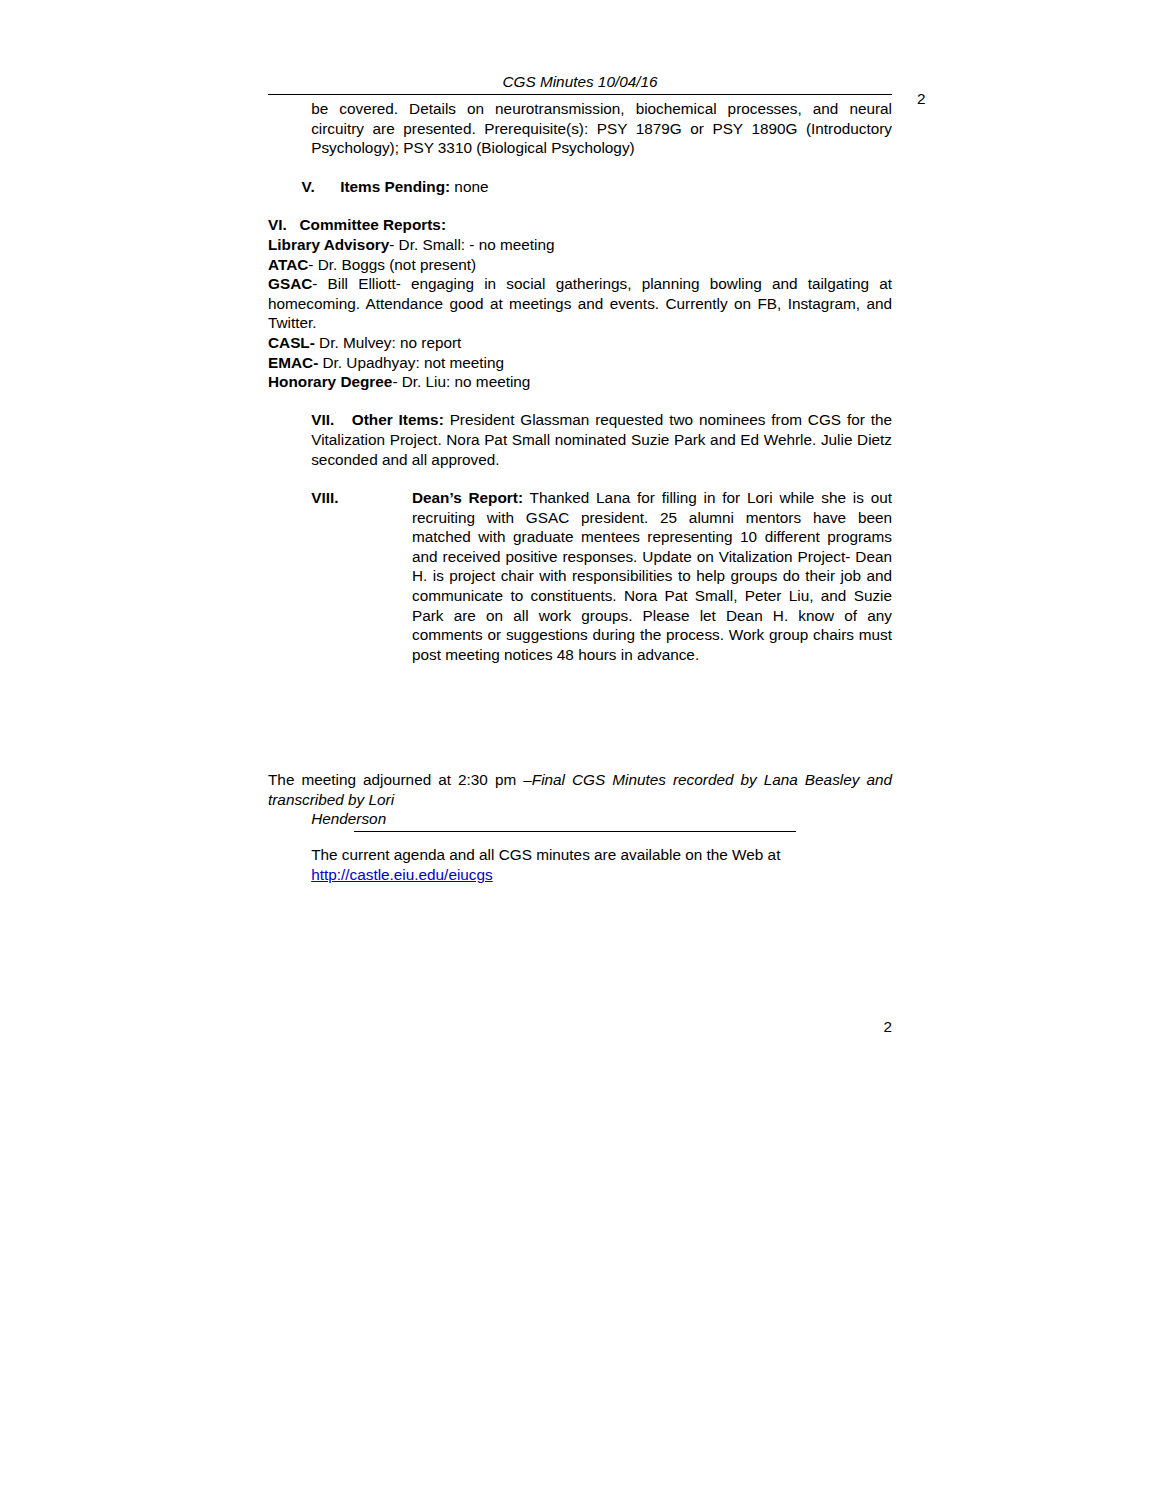CGS Minutes 10/04/16 2
be covered. Details on neurotransmission, biochemical processes, and neural circuitry are presented. Prerequisite(s): PSY 1879G or PSY 1890G (Introductory Psychology); PSY 3310 (Biological Psychology)
V. Items Pending: none
VI. Committee Reports:
Library Advisory- Dr. Small: - no meeting
ATAC- Dr. Boggs (not present)
GSAC- Bill Elliott- engaging in social gatherings, planning bowling and tailgating at homecoming. Attendance good at meetings and events. Currently on FB, Instagram, and Twitter.
CASL- Dr. Mulvey: no report
EMAC- Dr. Upadhyay: not meeting
Honorary Degree- Dr. Liu: no meeting
VII. Other Items: President Glassman requested two nominees from CGS for the Vitalization Project. Nora Pat Small nominated Suzie Park and Ed Wehrle. Julie Dietz seconded and all approved.
VIII. Dean’s Report: Thanked Lana for filling in for Lori while she is out recruiting with GSAC president. 25 alumni mentors have been matched with graduate mentees representing 10 different programs and received positive responses. Update on Vitalization Project- Dean H. is project chair with responsibilities to help groups do their job and communicate to constituents. Nora Pat Small, Peter Liu, and Suzie Park are on all work groups. Please let Dean H. know of any comments or suggestions during the process. Work group chairs must post meeting notices 48 hours in advance.
The meeting adjourned at 2:30 pm –Final CGS Minutes recorded by Lana Beasley and transcribed by Lori Henderson
The current agenda and all CGS minutes are available on the Web at http://castle.eiu.edu/eiucgs
2